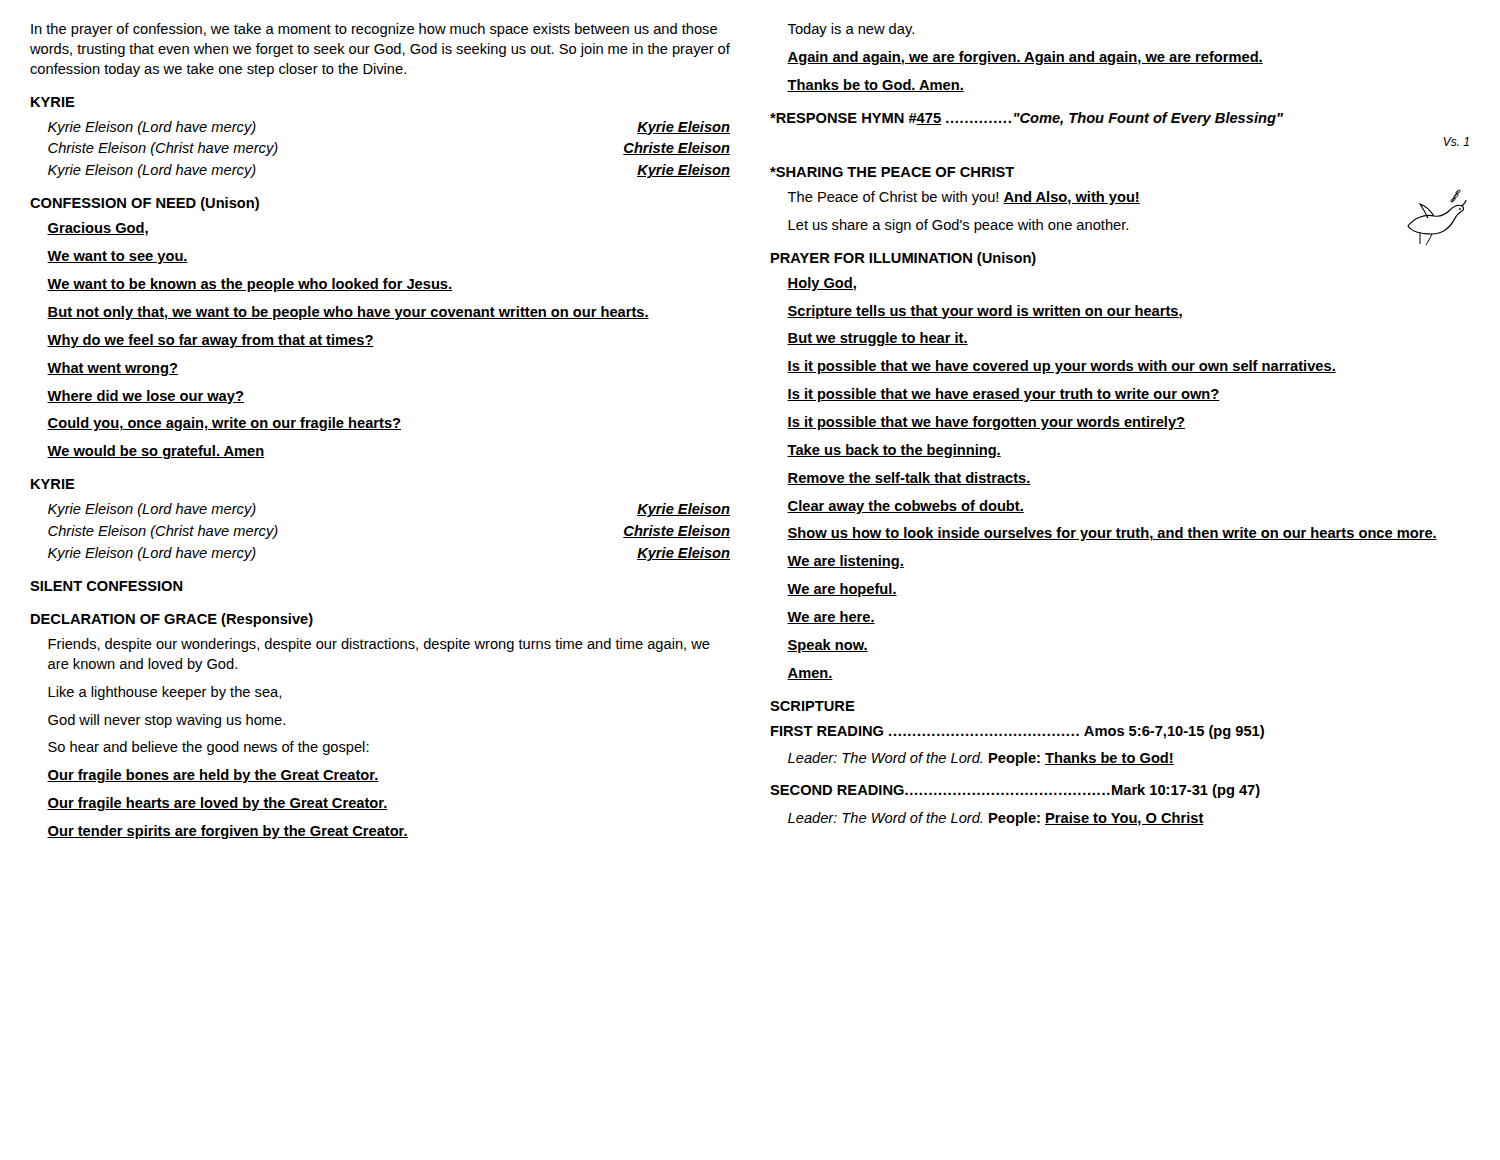In the prayer of confession, we take a moment to recognize how much space exists between us and those words, trusting that even when we forget to seek our God, God is seeking us out. So join me in the prayer of confession today as we take one step closer to the Divine.
KYRIE
Kyrie Eleison (Lord have mercy) Kyrie Eleison
Christe Eleison (Christ have mercy) Christe Eleison
Kyrie Eleison (Lord have mercy) Kyrie Eleison
CONFESSION OF NEED (Unison)
Gracious God,
We want to see you.
We want to be known as the people who looked for Jesus.
But not only that, we want to be people who have your covenant written on our hearts.
Why do we feel so far away from that at times?
What went wrong?
Where did we lose our way?
Could you, once again, write on our fragile hearts?
We would be so grateful. Amen
KYRIE
Kyrie Eleison (Lord have mercy) Kyrie Eleison
Christe Eleison (Christ have mercy) Christe Eleison
Kyrie Eleison (Lord have mercy) Kyrie Eleison
SILENT CONFESSION
DECLARATION OF GRACE (Responsive)
Friends, despite our wonderings, despite our distractions, despite wrong turns time and time again, we are known and loved by God.
Like a lighthouse keeper by the sea,
God will never stop waving us home.
So hear and believe the good news of the gospel:
Our fragile bones are held by the Great Creator.
Our fragile hearts are loved by the Great Creator.
Our tender spirits are forgiven by the Great Creator.
Today is a new day.
Again and again, we are forgiven. Again and again, we are reformed.
Thanks be to God. Amen.
*RESPONSE HYMN #475 .............."Come, Thou Fount of Every Blessing"
Vs. 1
*SHARING THE PEACE OF CHRIST
The Peace of Christ be with you! And Also, with you!
Let us share a sign of God's peace with one another.
PRAYER FOR ILLUMINATION (Unison)
Holy God,
Scripture tells us that your word is written on our hearts,
But we struggle to hear it.
Is it possible that we have covered up your words with our own self narratives.
Is it possible that we have erased your truth to write our own?
Is it possible that we have forgotten your words entirely?
Take us back to the beginning.
Remove the self-talk that distracts.
Clear away the cobwebs of doubt.
Show us how to look inside ourselves for your truth, and then write on our hearts once more.
We are listening.
We are hopeful.
We are here.
Speak now.
Amen.
SCRIPTURE
FIRST READING ........................................ Amos 5:6-7,10-15 (pg 951)
Leader: The Word of the Lord. People: Thanks be to God!
SECOND READING........................................... Mark 10:17-31 (pg 47)
Leader: The Word of the Lord. People: Praise to You, O Christ